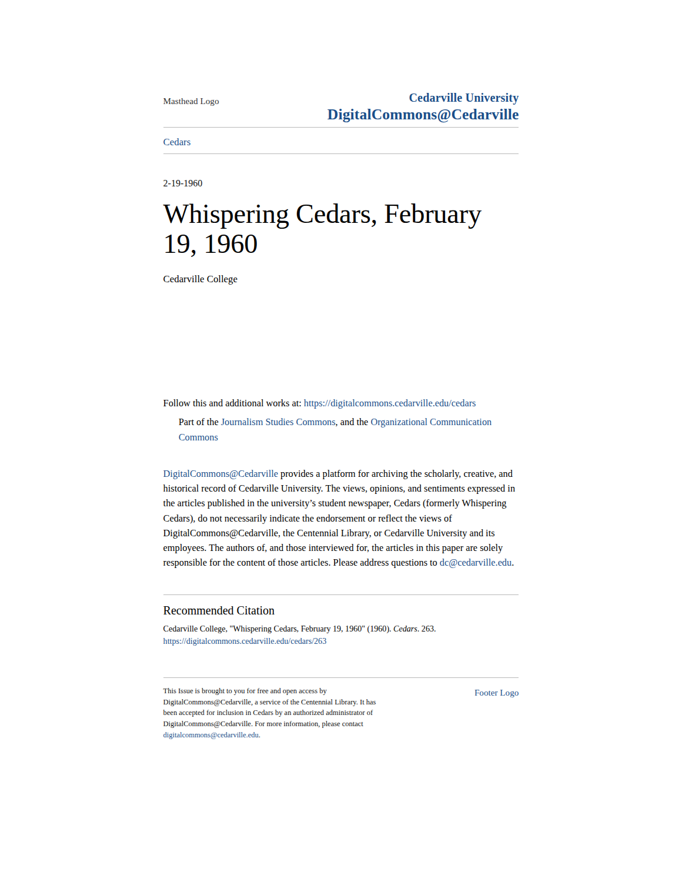Masthead Logo
Cedarville University
DigitalCommons@Cedarville
Cedars
2-19-1960
Whispering Cedars, February 19, 1960
Cedarville College
Follow this and additional works at: https://digitalcommons.cedarville.edu/cedars
Part of the Journalism Studies Commons, and the Organizational Communication Commons
DigitalCommons@Cedarville provides a platform for archiving the scholarly, creative, and historical record of Cedarville University. The views, opinions, and sentiments expressed in the articles published in the university’s student newspaper, Cedars (formerly Whispering Cedars), do not necessarily indicate the endorsement or reflect the views of DigitalCommons@Cedarville, the Centennial Library, or Cedarville University and its employees. The authors of, and those interviewed for, the articles in this paper are solely responsible for the content of those articles. Please address questions to dc@cedarville.edu.
Recommended Citation
Cedarville College, "Whispering Cedars, February 19, 1960" (1960). Cedars. 263.
https://digitalcommons.cedarville.edu/cedars/263
This Issue is brought to you for free and open access by DigitalCommons@Cedarville, a service of the Centennial Library. It has been accepted for inclusion in Cedars by an authorized administrator of DigitalCommons@Cedarville. For more information, please contact digitalcommons@cedarville.edu.
Footer Logo